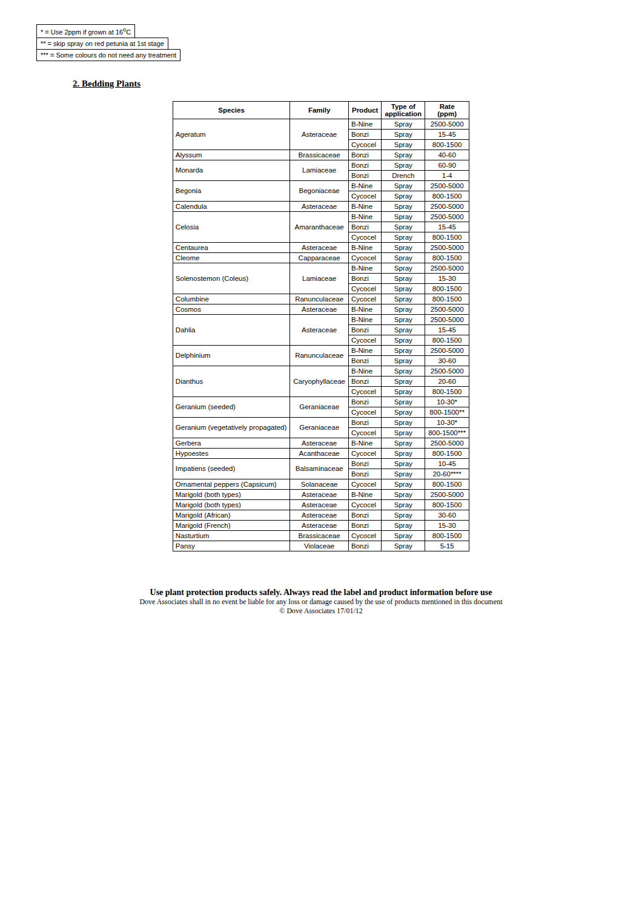* = Use 2ppm if grown at 16oC
** = skip spray on red petunia at 1st stage
*** = Some colours do not need any treatment
2. Bedding Plants
| Species | Family | Product | Type of application | Rate (ppm) |
| --- | --- | --- | --- | --- |
| Ageratum | Asteraceae | B-Nine | Spray | 2500-5000 |
| Bonzi | Spray | 15-45 |
| Cycocel | Spray | 800-1500 |
| Alyssum | Brassicaceae | Bonzi | Spray | 40-60 |
| Monarda | Lamiaceae | Bonzi | Spray | 60-90 |
| Bonzi | Drench | 1-4 |
| Begonia | Begoniaceae | B-Nine | Spray | 2500-5000 |
| Cycocel | Spray | 800-1500 |
| Calendula | Asteraceae | B-Nine | Spray | 2500-5000 |
| Celosia | Amaranthaceae | B-Nine | Spray | 2500-5000 |
| Bonzi | Spray | 15-45 |
| Cycocel | Spray | 800-1500 |
| Centaurea | Asteraceae | B-Nine | Spray | 2500-5000 |
| Cleome | Capparaceae | Cycocel | Spray | 800-1500 |
| Solenostemon (Coleus) | Lamiaceae | B-Nine | Spray | 2500-5000 |
| Bonzi | Spray | 15-30 |
| Cycocel | Spray | 800-1500 |
| Columbine | Ranunculaceae | Cycocel | Spray | 800-1500 |
| Cosmos | Asteraceae | B-Nine | Spray | 2500-5000 |
| Dahlia | Asteraceae | B-Nine | Spray | 2500-5000 |
| Bonzi | Spray | 15-45 |
| Cycocel | Spray | 800-1500 |
| Delphinium | Ranunculaceae | B-Nine | Spray | 2500-5000 |
| Bonzi | Spray | 30-60 |
| Dianthus | Caryophyllaceae | B-Nine | Spray | 2500-5000 |
| Bonzi | Spray | 20-60 |
| Cycocel | Spray | 800-1500 |
| Geranium (seeded) | Geraniaceae | Bonzi | Spray | 10-30* |
| Cycocel | Spray | 800-1500** |
| Geranium (vegetatively propagated) | Geraniaceae | Bonzi | Spray | 10-30* |
| Cycocel | Spray | 800-1500*** |
| Gerbera | Asteraceae | B-Nine | Spray | 2500-5000 |
| Hypoestes | Acanthaceae | Cycocel | Spray | 800-1500 |
| Impatiens (seeded) | Balsaminaceae | Bonzi | Spray | 10-45 |
| Bonzi | Spray | 20-60**** |
| Ornamental peppers (Capsicum) | Solanaceae | Cycocel | Spray | 800-1500 |
| Marigold (both types) | Asteraceae | B-Nine | Spray | 2500-5000 |
| Marigold (both types) | Asteraceae | Cycocel | Spray | 800-1500 |
| Marigold (African) | Asteraceae | Bonzi | Spray | 30-60 |
| Marigold (French) | Asteraceae | Bonzi | Spray | 15-30 |
| Nasturtium | Brassicaceae | Cycocel | Spray | 800-1500 |
| Pansy | Violaceae | Bonzi | Spray | 5-15 |
Use plant protection products safely. Always read the label and product information before use
Dove Associates shall in no event be liable for any loss or damage caused by the use of products mentioned in this document
© Dove Associates 17/01/12